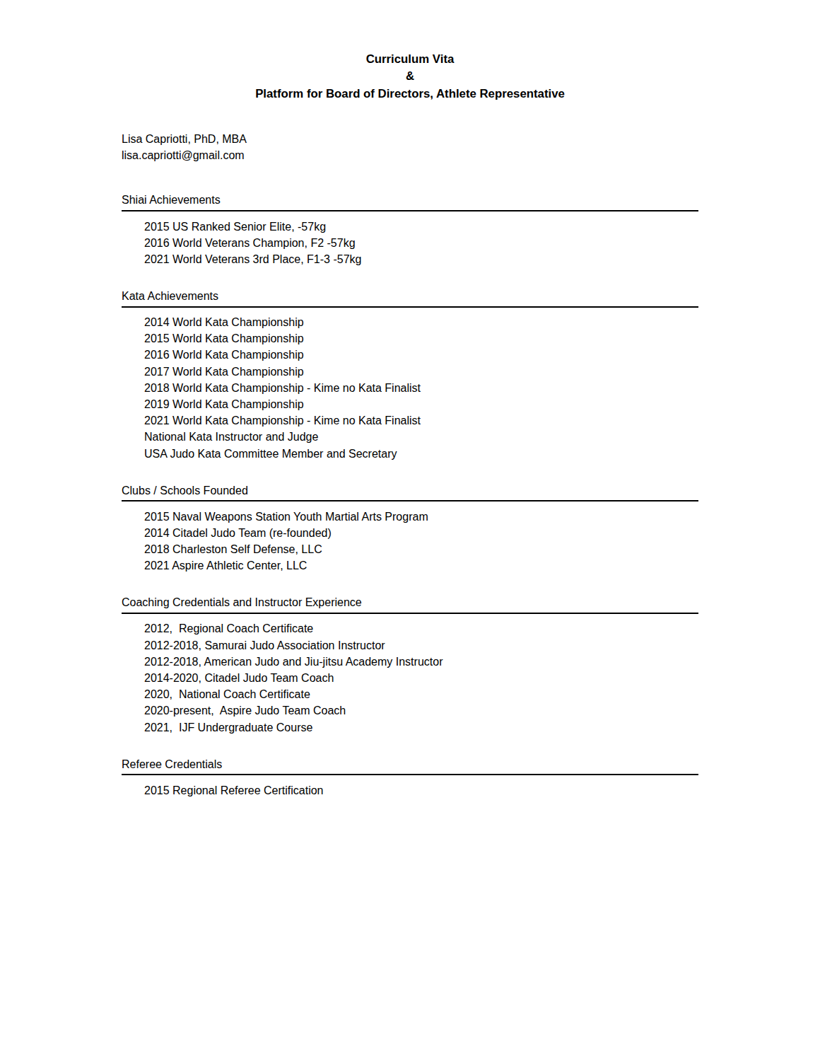Curriculum Vita
&
Platform for Board of Directors, Athlete Representative
Lisa Capriotti, PhD, MBA
lisa.capriotti@gmail.com
Shiai Achievements
2015 US Ranked Senior Elite, -57kg
2016 World Veterans Champion, F2 -57kg
2021 World Veterans 3rd Place, F1-3 -57kg
Kata Achievements
2014 World Kata Championship
2015 World Kata Championship
2016 World Kata Championship
2017 World Kata Championship
2018 World Kata Championship - Kime no Kata Finalist
2019 World Kata Championship
2021 World Kata Championship - Kime no Kata Finalist
National Kata Instructor and Judge
USA Judo Kata Committee Member and Secretary
Clubs / Schools Founded
2015 Naval Weapons Station Youth Martial Arts Program
2014 Citadel Judo Team (re-founded)
2018 Charleston Self Defense, LLC
2021 Aspire Athletic Center, LLC
Coaching Credentials and Instructor Experience
2012, Regional Coach Certificate
2012-2018, Samurai Judo Association Instructor
2012-2018, American Judo and Jiu-jitsu Academy Instructor
2014-2020, Citadel Judo Team Coach
2020, National Coach Certificate
2020-present, Aspire Judo Team Coach
2021, IJF Undergraduate Course
Referee Credentials
2015 Regional Referee Certification